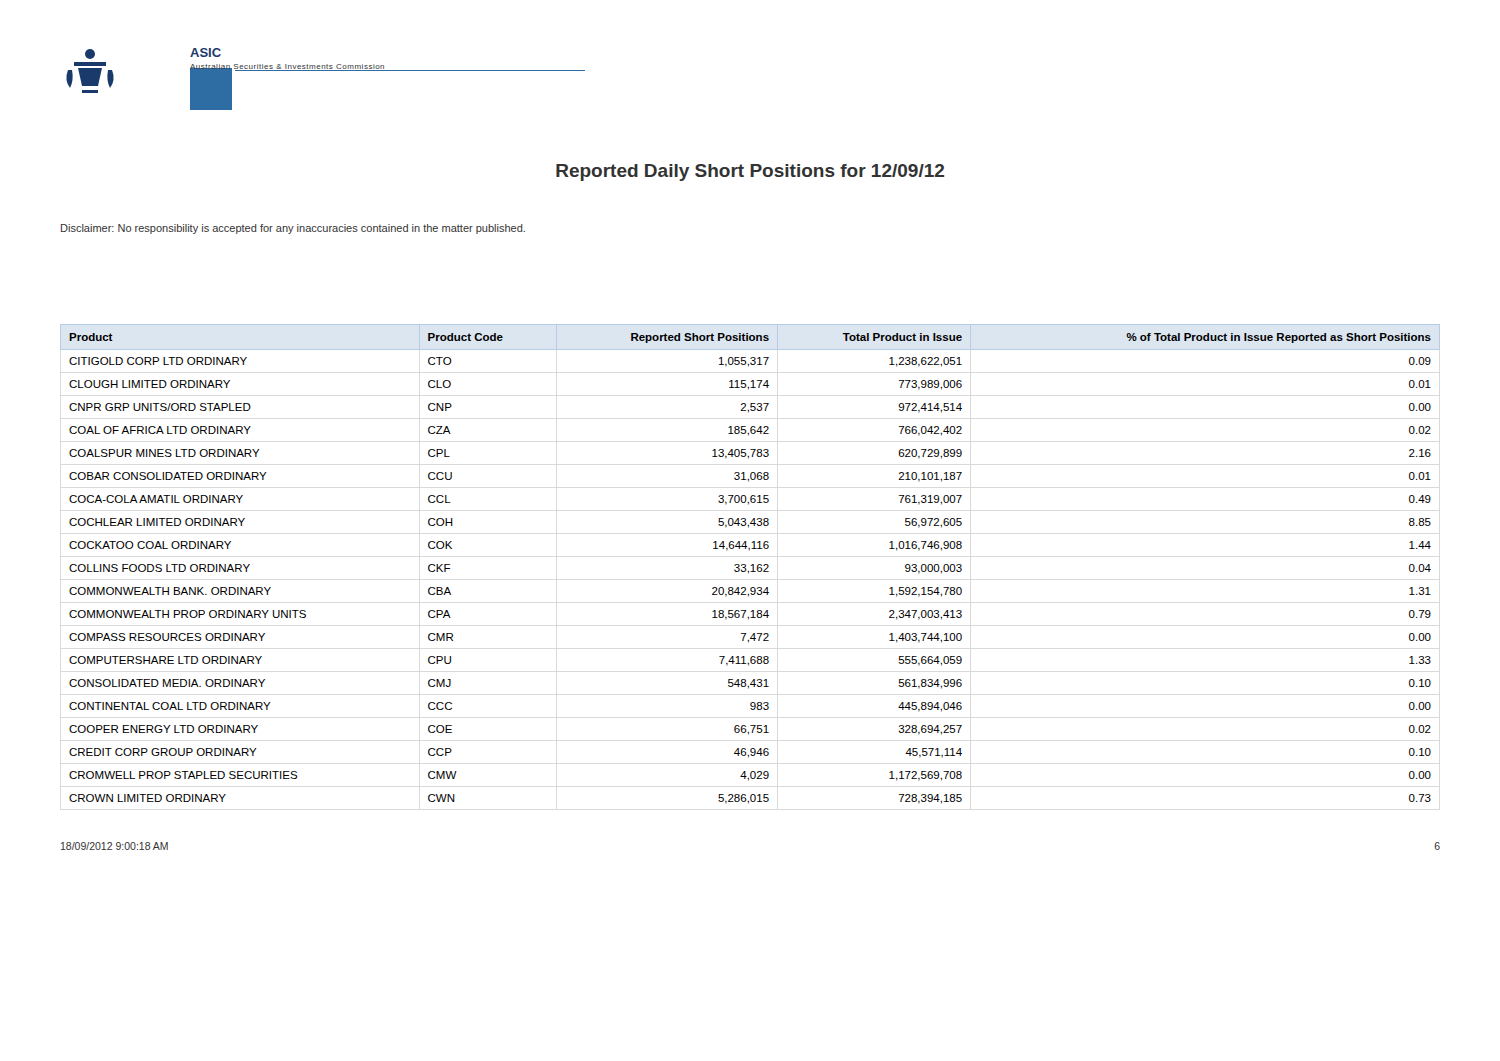ASIC
Australian Securities & Investments Commission
Reported Daily Short Positions for 12/09/12
Disclaimer: No responsibility is accepted for any inaccuracies contained in the matter published.
| Product | Product Code | Reported Short Positions | Total Product in Issue | % of Total Product in Issue Reported as Short Positions |
| --- | --- | --- | --- | --- |
| CITIGOLD CORP LTD ORDINARY | CTO | 1,055,317 | 1,238,622,051 | 0.09 |
| CLOUGH LIMITED ORDINARY | CLO | 115,174 | 773,989,006 | 0.01 |
| CNPR GRP UNITS/ORD STAPLED | CNP | 2,537 | 972,414,514 | 0.00 |
| COAL OF AFRICA LTD ORDINARY | CZA | 185,642 | 766,042,402 | 0.02 |
| COALSPUR MINES LTD ORDINARY | CPL | 13,405,783 | 620,729,899 | 2.16 |
| COBAR CONSOLIDATED ORDINARY | CCU | 31,068 | 210,101,187 | 0.01 |
| COCA-COLA AMATIL ORDINARY | CCL | 3,700,615 | 761,319,007 | 0.49 |
| COCHLEAR LIMITED ORDINARY | COH | 5,043,438 | 56,972,605 | 8.85 |
| COCKATOO COAL ORDINARY | COK | 14,644,116 | 1,016,746,908 | 1.44 |
| COLLINS FOODS LTD ORDINARY | CKF | 33,162 | 93,000,003 | 0.04 |
| COMMONWEALTH BANK. ORDINARY | CBA | 20,842,934 | 1,592,154,780 | 1.31 |
| COMMONWEALTH PROP ORDINARY UNITS | CPA | 18,567,184 | 2,347,003,413 | 0.79 |
| COMPASS RESOURCES ORDINARY | CMR | 7,472 | 1,403,744,100 | 0.00 |
| COMPUTERSHARE LTD ORDINARY | CPU | 7,411,688 | 555,664,059 | 1.33 |
| CONSOLIDATED MEDIA. ORDINARY | CMJ | 548,431 | 561,834,996 | 0.10 |
| CONTINENTAL COAL LTD ORDINARY | CCC | 983 | 445,894,046 | 0.00 |
| COOPER ENERGY LTD ORDINARY | COE | 66,751 | 328,694,257 | 0.02 |
| CREDIT CORP GROUP ORDINARY | CCP | 46,946 | 45,571,114 | 0.10 |
| CROMWELL PROP STAPLED SECURITIES | CMW | 4,029 | 1,172,569,708 | 0.00 |
| CROWN LIMITED ORDINARY | CWN | 5,286,015 | 728,394,185 | 0.73 |
18/09/2012 9:00:18 AM 6